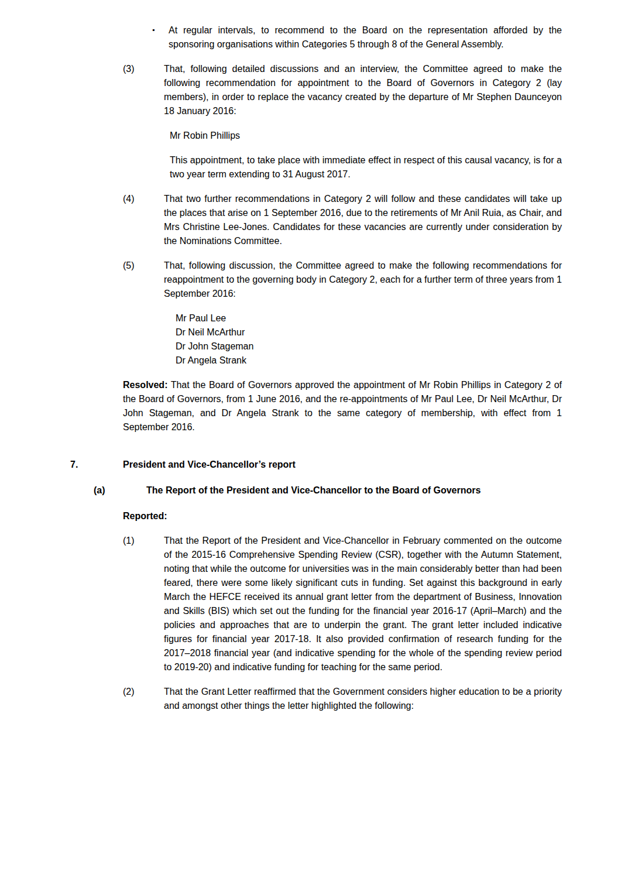▪
At regular intervals, to recommend to the Board on the representation afforded by the sponsoring organisations within Categories 5 through 8 of the General Assembly.
(3)
That, following detailed discussions and an interview, the Committee agreed to make the following recommendation for appointment to the Board of Governors in Category 2 (lay members), in order to replace the vacancy created by the departure of Mr Stephen Daunceyon 18 January 2016:
Mr Robin Phillips
This appointment, to take place with immediate effect in respect of this causal vacancy, is for a two year term extending to 31 August 2017.
(4)
That two further recommendations in Category 2 will follow and these candidates will take up the places that arise on 1 September 2016, due to the retirements of Mr Anil Ruia, as Chair, and Mrs Christine Lee-Jones. Candidates for these vacancies are currently under consideration by the Nominations Committee.
(5)
That, following discussion, the Committee agreed to make the following recommendations for reappointment to the governing body in Category 2, each for a further term of three years from 1 September 2016:
Mr Paul Lee
Dr Neil McArthur
Dr John Stageman
Dr Angela Strank
Resolved: That the Board of Governors approved the appointment of Mr Robin Phillips in Category 2 of the Board of Governors, from 1 June 2016, and the re-appointments of Mr Paul Lee, Dr Neil McArthur, Dr John Stageman, and Dr Angela Strank to the same category of membership, with effect from 1 September 2016.
7.
President and Vice-Chancellor’s report
(a)
The Report of the President and Vice-Chancellor to the Board of Governors
Reported:
(1)
That the Report of the President and Vice-Chancellor in February commented on the outcome of the 2015-16 Comprehensive Spending Review (CSR), together with the Autumn Statement, noting that while the outcome for universities was in the main considerably better than had been feared, there were some likely significant cuts in funding. Set against this background in early March the HEFCE received its annual grant letter from the department of Business, Innovation and Skills (BIS) which set out the funding for the financial year 2016-17 (April–March) and the policies and approaches that are to underpin the grant. The grant letter included indicative figures for financial year 2017-18. It also provided confirmation of research funding for the 2017–2018 financial year (and indicative spending for the whole of the spending review period to 2019-20) and indicative funding for teaching for the same period.
(2)
That the Grant Letter reaffirmed that the Government considers higher education to be a priority and amongst other things the letter highlighted the following: